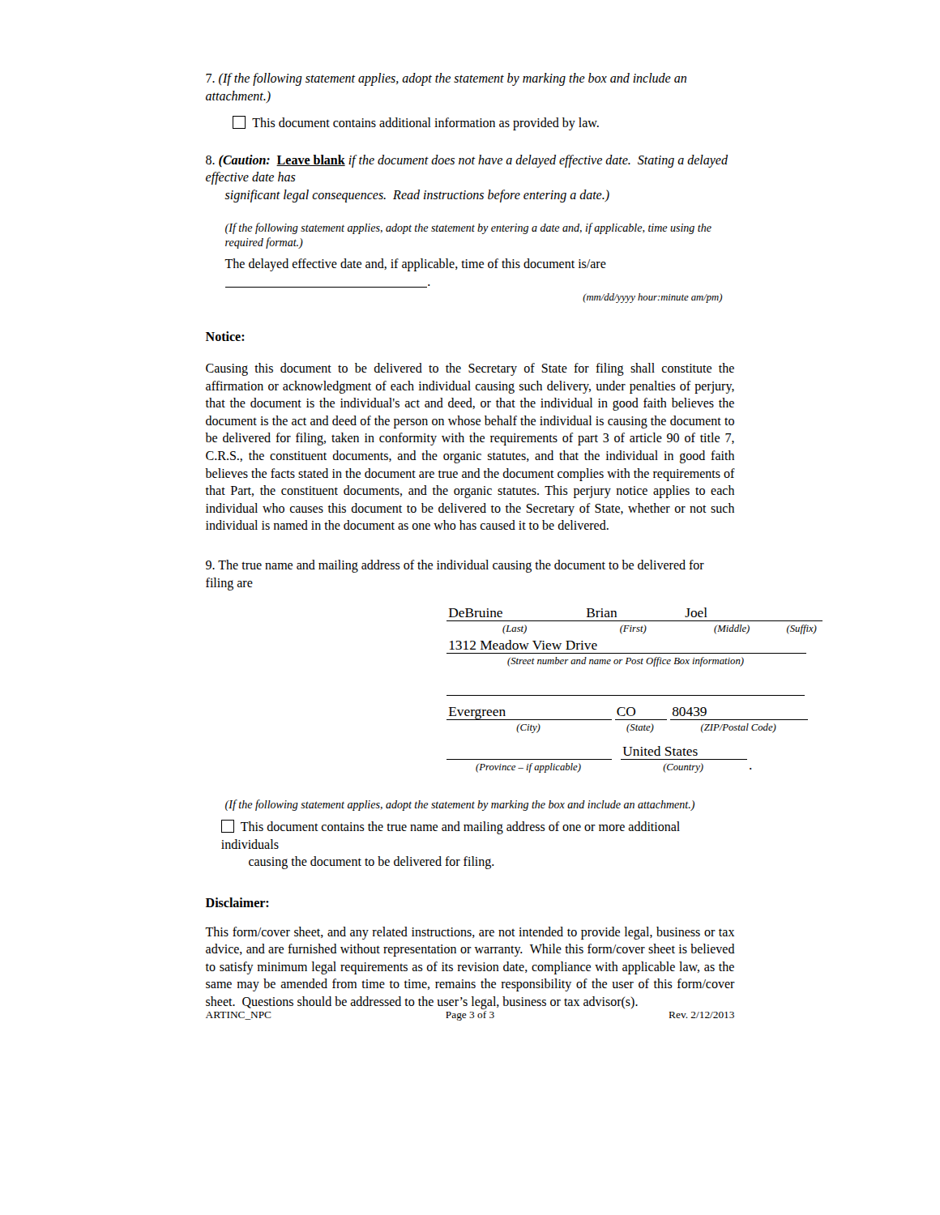7. (If the following statement applies, adopt the statement by marking the box and include an attachment.)
This document contains additional information as provided by law.
8. (Caution: Leave blank if the document does not have a delayed effective date. Stating a delayed effective date has
significant legal consequences. Read instructions before entering a date.)
(If the following statement applies, adopt the statement by entering a date and, if applicable, time using the required format.)
The delayed effective date and, if applicable, time of this document is/are .
(mm/dd/yyyy hour:minute am/pm)
Notice:
Causing this document to be delivered to the Secretary of State for filing shall constitute the affirmation or acknowledgment of each individual causing such delivery, under penalties of perjury, that the document is the individual's act and deed, or that the individual in good faith believes the document is the act and deed of the person on whose behalf the individual is causing the document to be delivered for filing, taken in conformity with the requirements of part 3 of article 90 of title 7, C.R.S., the constituent documents, and the organic statutes, and that the individual in good faith believes the facts stated in the document are true and the document complies with the requirements of that Part, the constituent documents, and the organic statutes. This perjury notice applies to each individual who causes this document to be delivered to the Secretary of State, whether or not such individual is named in the document as one who has caused it to be delivered.
9. The true name and mailing address of the individual causing the document to be delivered for filing are
DeBruine
(Last)
Brian
(First)
Joel
(Middle)
(Suffix)
1312 Meadow View Drive
(Street number and name or Post Office Box information)
Evergreen
(City)
CO
(State)
80439
(ZIP/Postal Code)
(Province – if applicable)
United States
(Country)
.
(If the following statement applies, adopt the statement by marking the box and include an attachment.)
This document contains the true name and mailing address of one or more additional individuals
causing the document to be delivered for filing.
Disclaimer:
This form/cover sheet, and any related instructions, are not intended to provide legal, business or tax advice, and are furnished without representation or warranty. While this form/cover sheet is believed to satisfy minimum legal requirements as of its revision date, compliance with applicable law, as the same may be amended from time to time, remains the responsibility of the user of this form/cover sheet. Questions should be addressed to the user’s legal, business or tax advisor(s).
ARTINC_NPC
Page 3 of 3
Rev. 2/12/2013